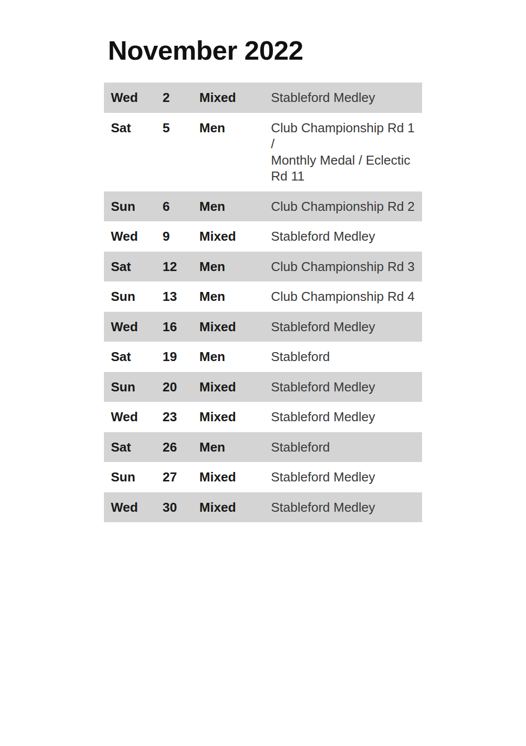November 2022
| Wed | 2 | Mixed | Stableford Medley |
| Sat | 5 | Men | Club Championship Rd 1 / Monthly Medal / Eclectic Rd 11 |
| Sun | 6 | Men | Club Championship Rd 2 |
| Wed | 9 | Mixed | Stableford Medley |
| Sat | 12 | Men | Club Championship Rd 3 |
| Sun | 13 | Men | Club Championship Rd 4 |
| Wed | 16 | Mixed | Stableford Medley |
| Sat | 19 | Men | Stableford |
| Sun | 20 | Mixed | Stableford Medley |
| Wed | 23 | Mixed | Stableford Medley |
| Sat | 26 | Men | Stableford |
| Sun | 27 | Mixed | Stableford Medley |
| Wed | 30 | Mixed | Stableford Medley |